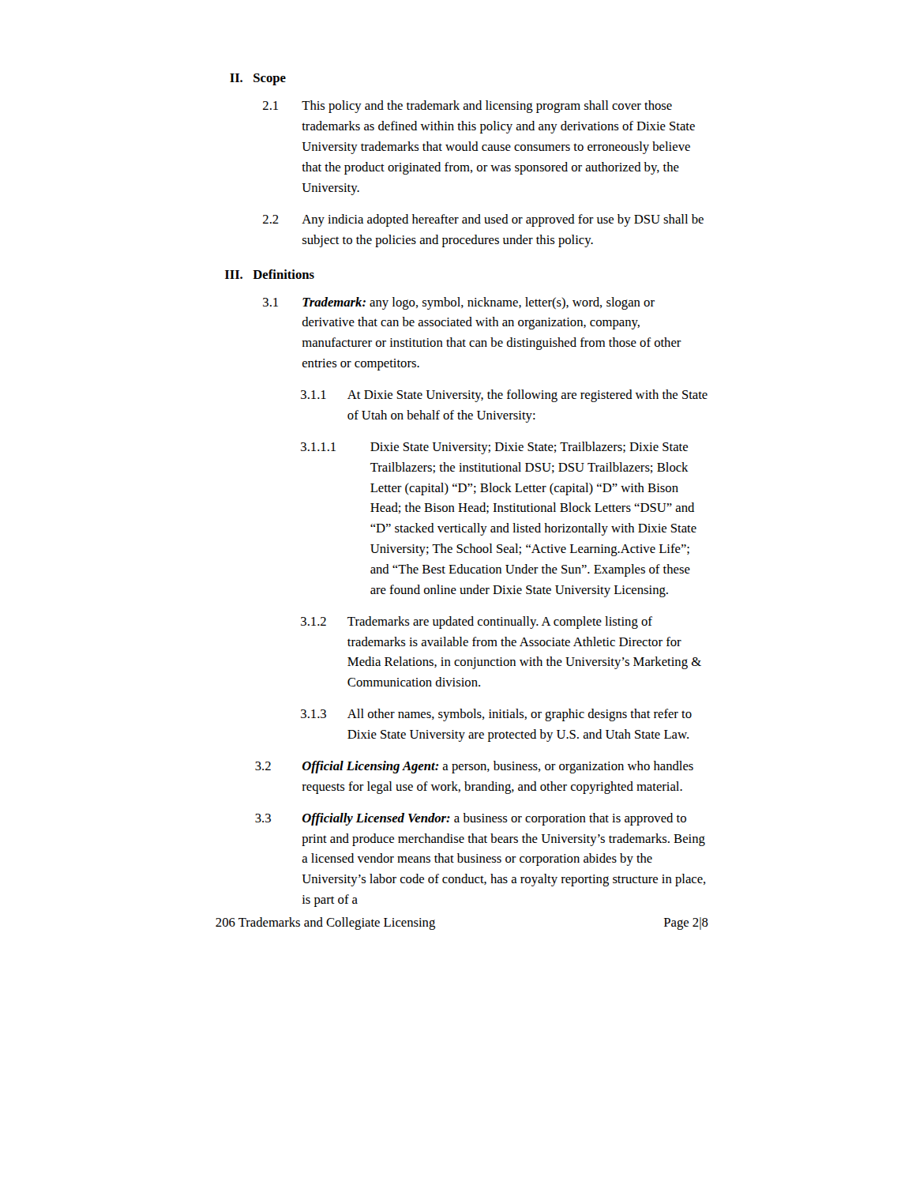II. Scope
2.1 This policy and the trademark and licensing program shall cover those trademarks as defined within this policy and any derivations of Dixie State University trademarks that would cause consumers to erroneously believe that the product originated from, or was sponsored or authorized by, the University.
2.2 Any indicia adopted hereafter and used or approved for use by DSU shall be subject to the policies and procedures under this policy.
III. Definitions
3.1 Trademark: any logo, symbol, nickname, letter(s), word, slogan or derivative that can be associated with an organization, company, manufacturer or institution that can be distinguished from those of other entries or competitors.
3.1.1 At Dixie State University, the following are registered with the State of Utah on behalf of the University:
3.1.1.1 Dixie State University; Dixie State; Trailblazers; Dixie State Trailblazers; the institutional DSU; DSU Trailblazers; Block Letter (capital) “D”; Block Letter (capital) “D” with Bison Head; the Bison Head; Institutional Block Letters “DSU” and “D” stacked vertically and listed horizontally with Dixie State University; The School Seal; “Active Learning.Active Life”; and “The Best Education Under the Sun”. Examples of these are found online under Dixie State University Licensing.
3.1.2 Trademarks are updated continually. A complete listing of trademarks is available from the Associate Athletic Director for Media Relations, in conjunction with the University’s Marketing & Communication division.
3.1.3 All other names, symbols, initials, or graphic designs that refer to Dixie State University are protected by U.S. and Utah State Law.
3.2 Official Licensing Agent: a person, business, or organization who handles requests for legal use of work, branding, and other copyrighted material.
3.3 Officially Licensed Vendor: a business or corporation that is approved to print and produce merchandise that bears the University’s trademarks. Being a licensed vendor means that business or corporation abides by the University’s labor code of conduct, has a royalty reporting structure in place, is part of a
206 Trademarks and Collegiate Licensing Page 2|8